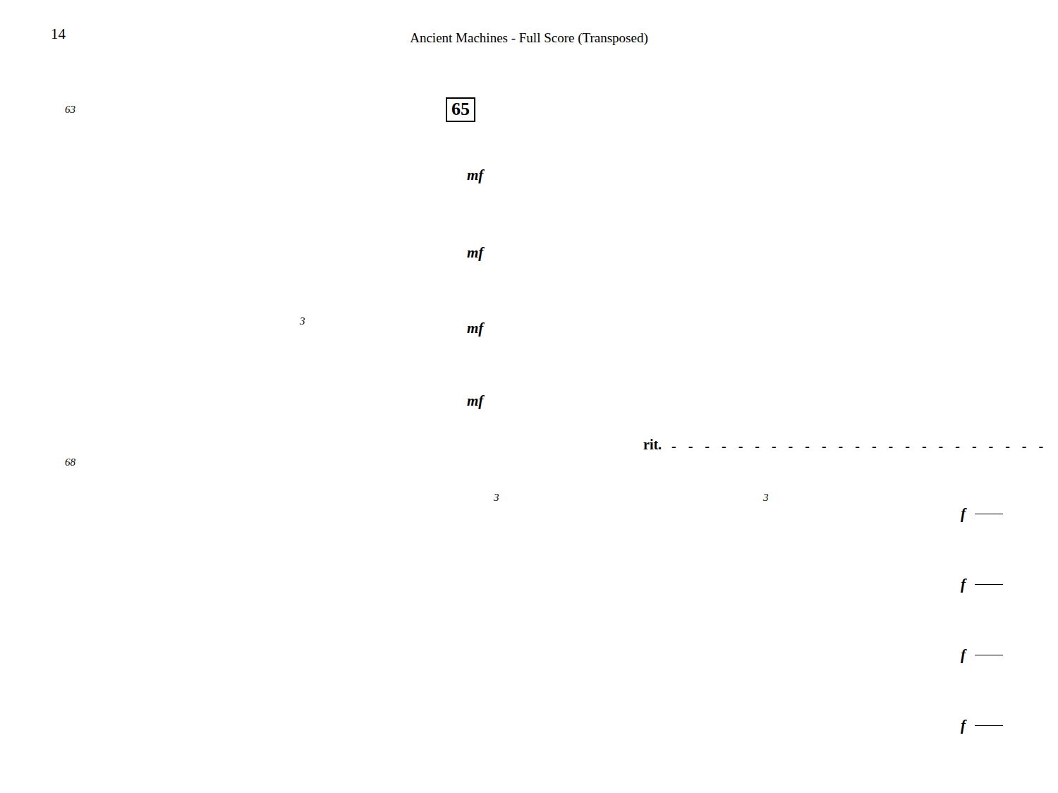14
Ancient Machines - Full Score (Transposed)
63
65
mf
mf
3
mf
mf
68
rit.
- - - - - - - - - - - - - - - - - - - - - - -
3
3
f
f
f
f
Page 14 of the transposed full score of "Ancient Machines." Two systems of four staves each, all in treble clef. System one contains measures 63 to 67; rehearsal mark 65 appears at the third measure of the system, where all four parts are marked mezzo-forte. A triplet bracket appears in the third staff of measure 64. System two contains measures 68 to 71. The word "rit." with a dashed extension line appears above the top staff beginning in measure 70. Triplet brackets appear twice in the top staff. The final measure ends with fermatas in all parts, each marked forte followed by a decrescendo.